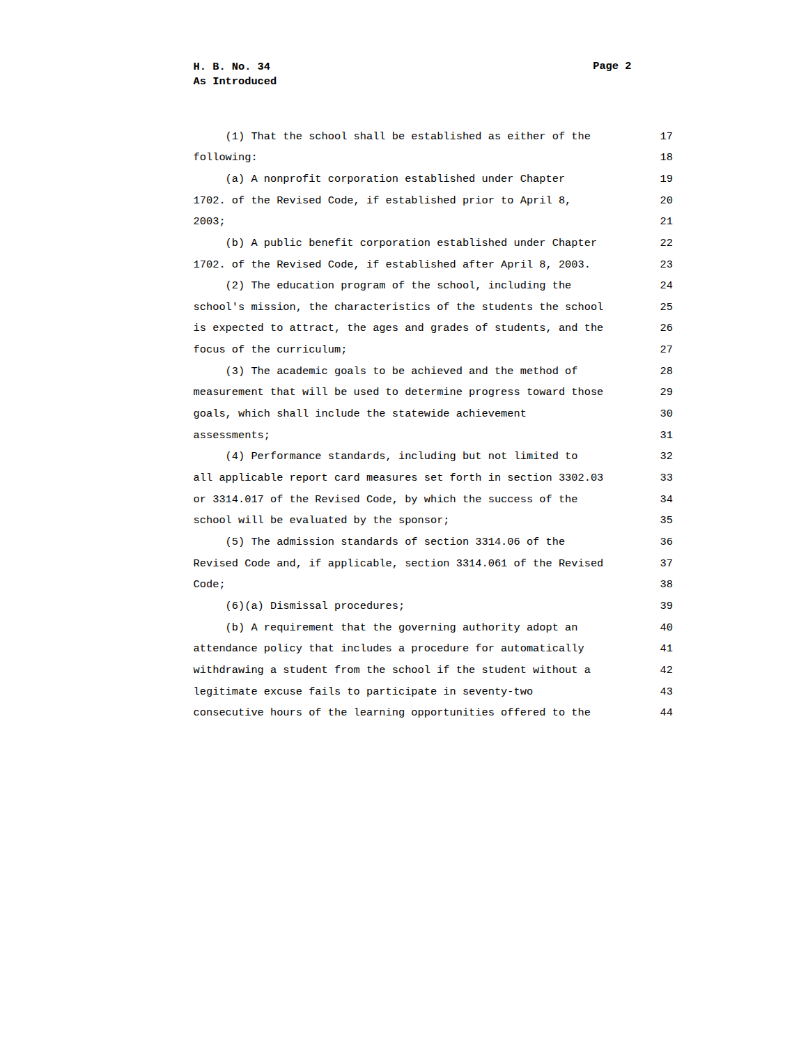H. B. No. 34
As Introduced
Page 2
(1) That the school shall be established as either of the17
following:18
(a) A nonprofit corporation established under Chapter19
1702. of the Revised Code, if established prior to April 8,20
2003;21
(b) A public benefit corporation established under Chapter22
1702. of the Revised Code, if established after April 8, 2003.23
(2) The education program of the school, including the24
school's mission, the characteristics of the students the school25
is expected to attract, the ages and grades of students, and the26
focus of the curriculum;27
(3) The academic goals to be achieved and the method of28
measurement that will be used to determine progress toward those29
goals, which shall include the statewide achievement30
assessments;31
(4) Performance standards, including but not limited to32
all applicable report card measures set forth in section 3302.0333
or 3314.017 of the Revised Code, by which the success of the34
school will be evaluated by the sponsor;35
(5) The admission standards of section 3314.06 of the36
Revised Code and, if applicable, section 3314.061 of the Revised37
Code;38
(6)(a) Dismissal procedures;39
(b) A requirement that the governing authority adopt an40
attendance policy that includes a procedure for automatically41
withdrawing a student from the school if the student without a42
legitimate excuse fails to participate in seventy-two43
consecutive hours of the learning opportunities offered to the44